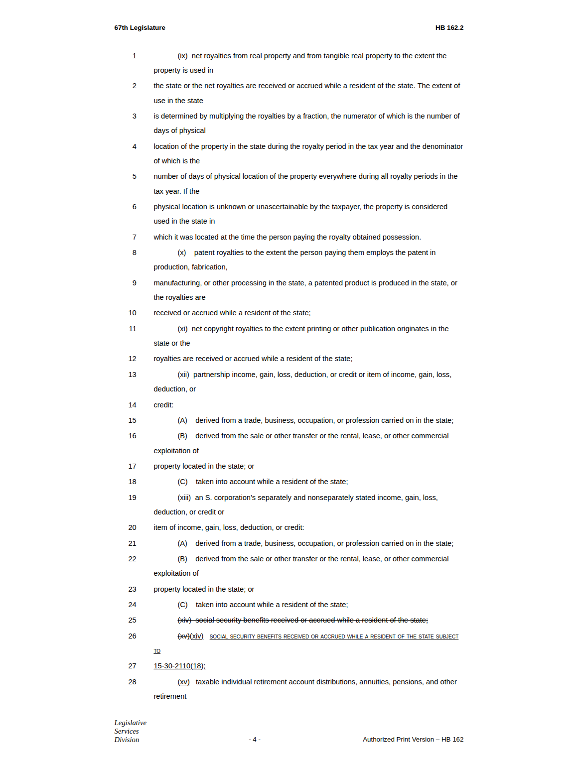67th Legislature
HB 162.2
| 1 | (ix) net royalties from real property and from tangible real property to the extent the property is used in |
| 2 | the state or the net royalties are received or accrued while a resident of the state. The extent of use in the state |
| 3 | is determined by multiplying the royalties by a fraction, the numerator of which is the number of days of physical |
| 4 | location of the property in the state during the royalty period in the tax year and the denominator of which is the |
| 5 | number of days of physical location of the property everywhere during all royalty periods in the tax year. If the |
| 6 | physical location is unknown or unascertainable by the taxpayer, the property is considered used in the state in |
| 7 | which it was located at the time the person paying the royalty obtained possession. |
| 8 | (x) patent royalties to the extent the person paying them employs the patent in production, fabrication, |
| 9 | manufacturing, or other processing in the state, a patented product is produced in the state, or the royalties are |
| 10 | received or accrued while a resident of the state; |
| 11 | (xi) net copyright royalties to the extent printing or other publication originates in the state or the |
| 12 | royalties are received or accrued while a resident of the state; |
| 13 | (xii) partnership income, gain, loss, deduction, or credit or item of income, gain, loss, deduction, or |
| 14 | credit: |
| 15 | (A) derived from a trade, business, occupation, or profession carried on in the state; |
| 16 | (B) derived from the sale or other transfer or the rental, lease, or other commercial exploitation of |
| 17 | property located in the state; or |
| 18 | (C) taken into account while a resident of the state; |
| 19 | (xiii) an S. corporation's separately and nonseparately stated income, gain, loss, deduction, or credit or |
| 20 | item of income, gain, loss, deduction, or credit: |
| 21 | (A) derived from a trade, business, occupation, or profession carried on in the state; |
| 22 | (B) derived from the sale or other transfer or the rental, lease, or other commercial exploitation of |
| 23 | property located in the state; or |
| 24 | (C) taken into account while a resident of the state; |
| 25 | (xiv) social security benefits received or accrued while a resident of the state; |
| 26 | (xv) (xiv) SOCIAL SECURITY BENEFITS RECEIVED OR ACCRUED WHILE A RESIDENT OF THE STATE SUBJECT TO |
| 27 | 15-30-2110(18); |
| 28 | (xv) taxable individual retirement account distributions, annuities, pensions, and other retirement |
Legislative Services Division
- 4 -
Authorized Print Version – HB 162